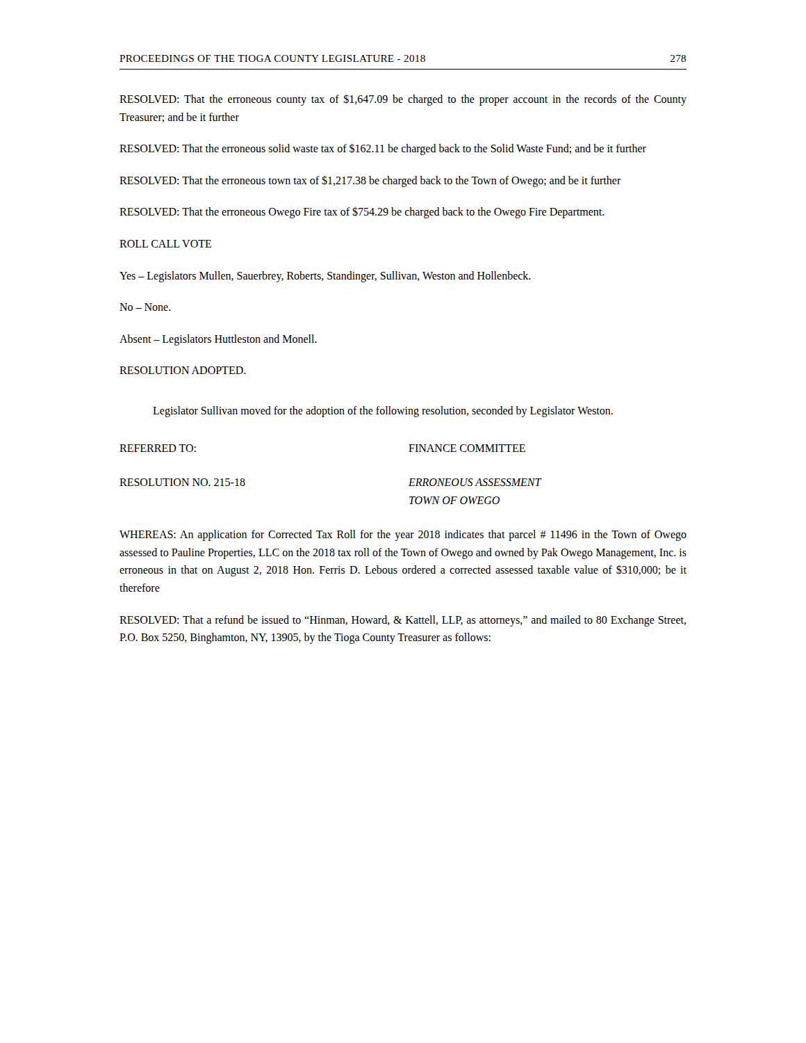Proceedings of the Tioga County Legislature - 2018 278
RESOLVED: That the erroneous county tax of $1,647.09 be charged to the proper account in the records of the County Treasurer; and be it further
RESOLVED: That the erroneous solid waste tax of $162.11 be charged back to the Solid Waste Fund; and be it further
RESOLVED: That the erroneous town tax of $1,217.38 be charged back to the Town of Owego; and be it further
RESOLVED: That the erroneous Owego Fire tax of $754.29 be charged back to the Owego Fire Department.
ROLL CALL VOTE
Yes – Legislators Mullen, Sauerbrey, Roberts, Standinger, Sullivan, Weston and Hollenbeck.
No – None.
Absent – Legislators Huttleston and Monell.
RESOLUTION ADOPTED.
Legislator Sullivan moved for the adoption of the following resolution, seconded by Legislator Weston.
REFERRED TO: FINANCE COMMITTEE
RESOLUTION NO. 215-18 ERRONEOUS ASSESSMENT TOWN OF OWEGO
WHEREAS: An application for Corrected Tax Roll for the year 2018 indicates that parcel # 11496 in the Town of Owego assessed to Pauline Properties, LLC on the 2018 tax roll of the Town of Owego and owned by Pak Owego Management, Inc. is erroneous in that on August 2, 2018 Hon. Ferris D. Lebous ordered a corrected assessed taxable value of $310,000; be it therefore
RESOLVED: That a refund be issued to “Hinman, Howard, & Kattell, LLP, as attorneys,” and mailed to 80 Exchange Street, P.O. Box 5250, Binghamton, NY, 13905, by the Tioga County Treasurer as follows: